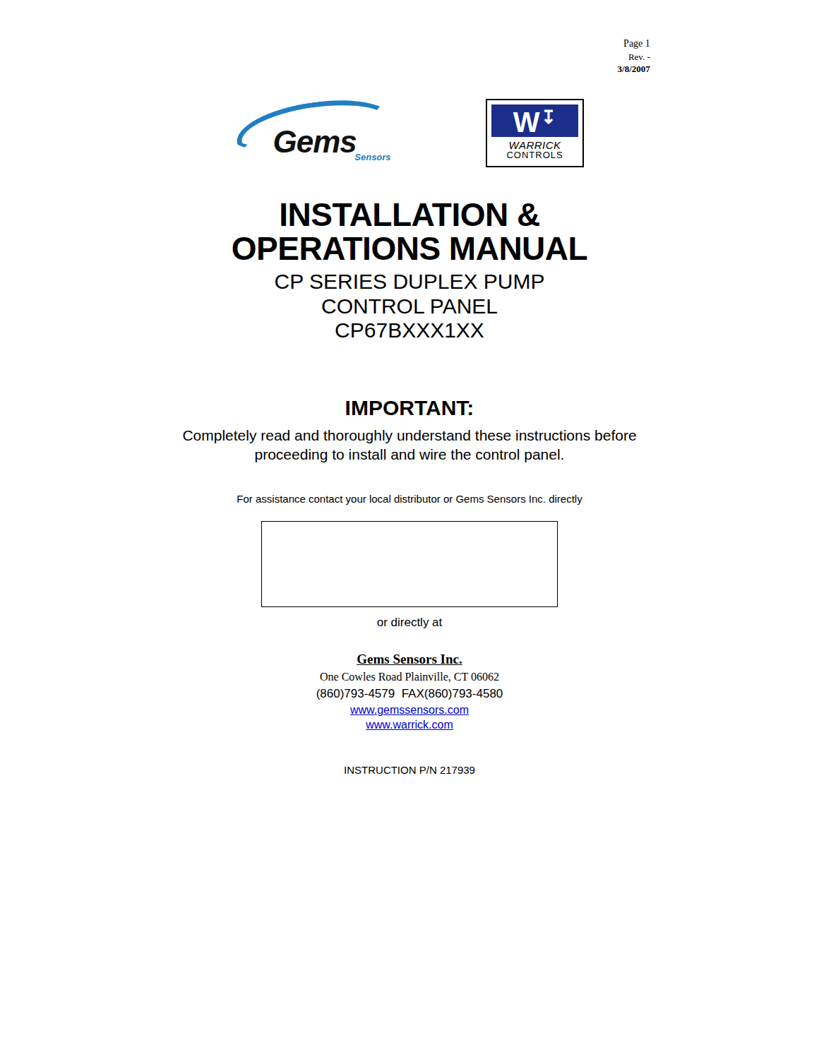Page 1
Rev. -
3/8/2007
Gems
Sensors
W↧
WARRICKCONTROLS
INSTALLATION &
OPERATIONS MANUAL
CP SERIES DUPLEX PUMP
CONTROL PANEL
CP67BXXX1XX
IMPORTANT:
Completely read and thoroughly understand these instructions before proceeding to install and wire the control panel.
For assistance contact your local distributor or Gems Sensors Inc. directly
or directly at
Gems Sensors Inc.
One Cowles Road Plainville, CT 06062
(860)793-4579 FAX(860)793-4580
www.gemssensors.com
www.warrick.com
INSTRUCTION P/N 217939